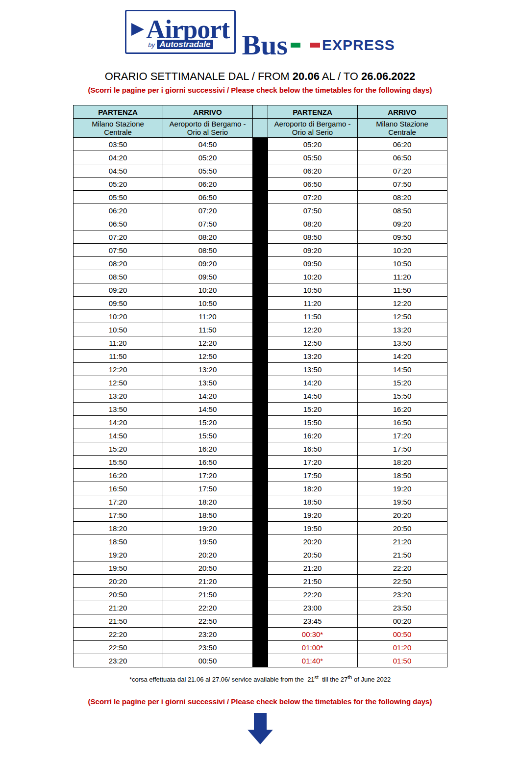Airport by Autostradale Bus EXPRESS
ORARIO SETTIMANALE DAL / FROM 20.06 AL / TO 26.06.2022
(Scorri le pagine per i giorni successivi / Please check below the timetables for the following days)
| PARTENZA | ARRIVO | | PARTENZA | ARRIVO |
| --- | --- | --- | --- | --- |
| Milano Stazione Centrale | Aeroporto di Bergamo - Orio al Serio | | Aeroporto di Bergamo - Orio al Serio | Milano Stazione Centrale |
| 03:50 | 04:50 | | 05:20 | 06:20 |
| 04:20 | 05:20 | | 05:50 | 06:50 |
| 04:50 | 05:50 | | 06:20 | 07:20 |
| 05:20 | 06:20 | | 06:50 | 07:50 |
| 05:50 | 06:50 | | 07:20 | 08:20 |
| 06:20 | 07:20 | | 07:50 | 08:50 |
| 06:50 | 07:50 | | 08:20 | 09:20 |
| 07:20 | 08:20 | | 08:50 | 09:50 |
| 07:50 | 08:50 | | 09:20 | 10:20 |
| 08:20 | 09:20 | | 09:50 | 10:50 |
| 08:50 | 09:50 | | 10:20 | 11:20 |
| 09:20 | 10:20 | | 10:50 | 11:50 |
| 09:50 | 10:50 | | 11:20 | 12:20 |
| 10:20 | 11:20 | | 11:50 | 12:50 |
| 10:50 | 11:50 | | 12:20 | 13:20 |
| 11:20 | 12:20 | | 12:50 | 13:50 |
| 11:50 | 12:50 | | 13:20 | 14:20 |
| 12:20 | 13:20 | | 13:50 | 14:50 |
| 12:50 | 13:50 | | 14:20 | 15:20 |
| 13:20 | 14:20 | | 14:50 | 15:50 |
| 13:50 | 14:50 | | 15:20 | 16:20 |
| 14:20 | 15:20 | | 15:50 | 16:50 |
| 14:50 | 15:50 | | 16:20 | 17:20 |
| 15:20 | 16:20 | | 16:50 | 17:50 |
| 15:50 | 16:50 | | 17:20 | 18:20 |
| 16:20 | 17:20 | | 17:50 | 18:50 |
| 16:50 | 17:50 | | 18:20 | 19:20 |
| 17:20 | 18:20 | | 18:50 | 19:50 |
| 17:50 | 18:50 | | 19:20 | 20:20 |
| 18:20 | 19:20 | | 19:50 | 20:50 |
| 18:50 | 19:50 | | 20:20 | 21:20 |
| 19:20 | 20:20 | | 20:50 | 21:50 |
| 19:50 | 20:50 | | 21:20 | 22:20 |
| 20:20 | 21:20 | | 21:50 | 22:50 |
| 20:50 | 21:50 | | 22:20 | 23:20 |
| 21:20 | 22:20 | | 23:00 | 23:50 |
| 21:50 | 22:50 | | 23:45 | 00:20 |
| 22:20 | 23:20 | | 00:30* | 00:50 |
| 22:50 | 23:50 | | 01:00* | 01:20 |
| 23:20 | 00:50 | | 01:40* | 01:50 |
*corsa effettuata dal 21.06 al 27.06/ service available from the 21st till the 27th of June 2022
(Scorri le pagine per i giorni successivi / Please check below the timetables for the following days)